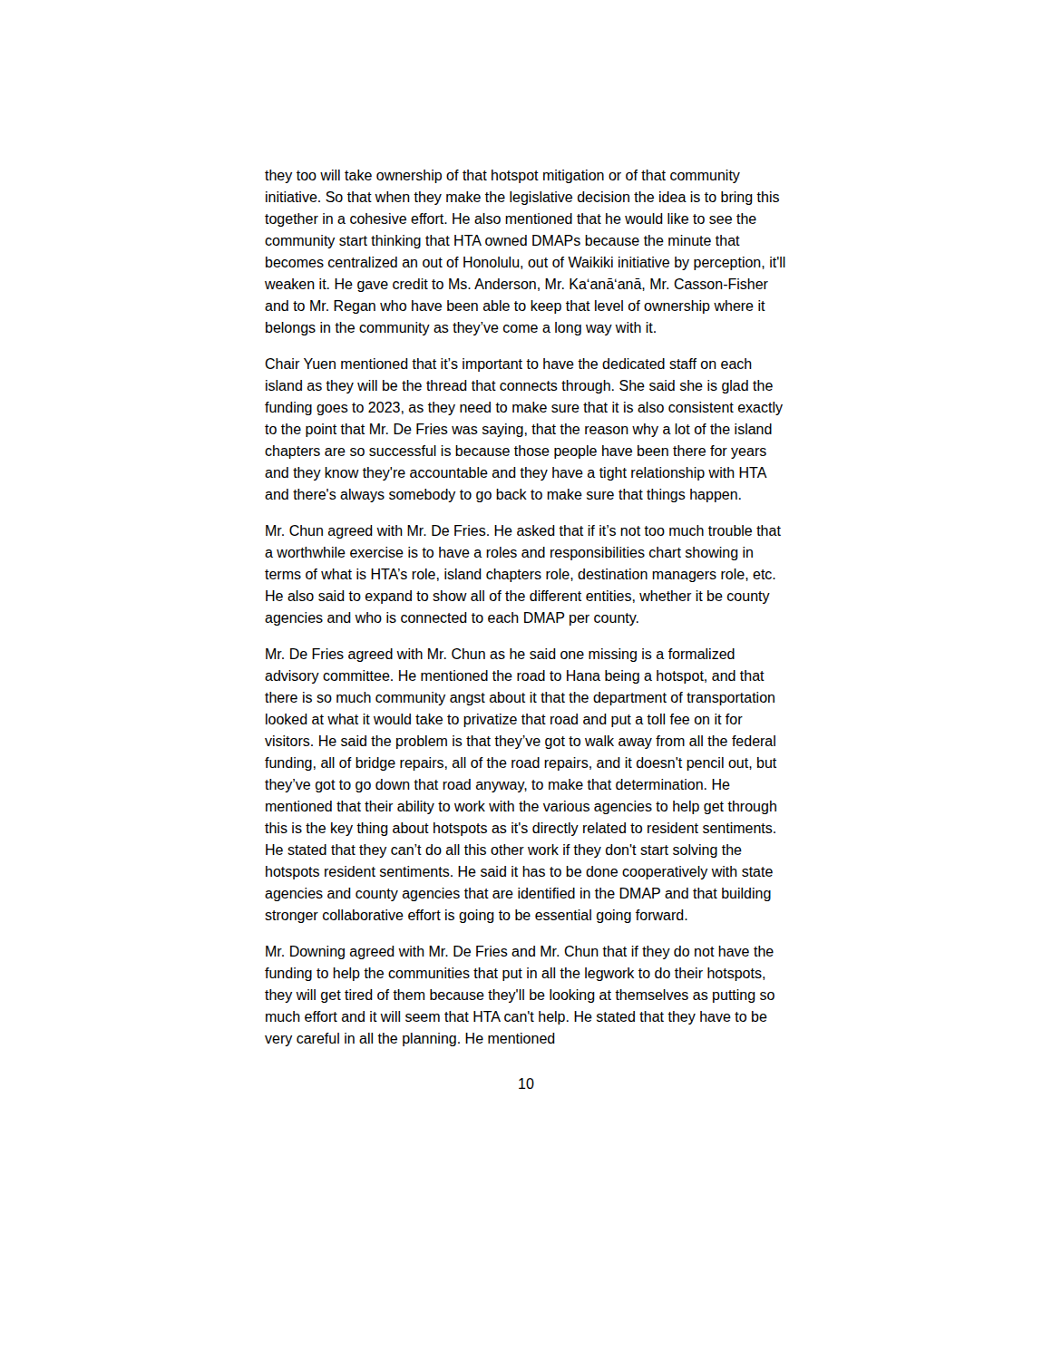they too will take ownership of that hotspot mitigation or of that community initiative. So that when they make the legislative decision the idea is to bring this together in a cohesive effort. He also mentioned that he would like to see the community start thinking that HTA owned DMAPs because the minute that becomes centralized an out of Honolulu, out of Waikiki initiative by perception, it'll weaken it. He gave credit to Ms. Anderson, Mr. Kaʻanāʻanā, Mr. Casson-Fisher and to Mr. Regan who have been able to keep that level of ownership where it belongs in the community as they’ve come a long way with it.
Chair Yuen mentioned that it’s important to have the dedicated staff on each island as they will be the thread that connects through. She said she is glad the funding goes to 2023, as they need to make sure that it is also consistent exactly to the point that Mr. De Fries was saying, that the reason why a lot of the island chapters are so successful is because those people have been there for years and they know they're accountable and they have a tight relationship with HTA and there's always somebody to go back to make sure that things happen.
Mr. Chun agreed with Mr. De Fries. He asked that if it’s not too much trouble that a worthwhile exercise is to have a roles and responsibilities chart showing in terms of what is HTA’s role, island chapters role, destination managers role, etc. He also said to expand to show all of the different entities, whether it be county agencies and who is connected to each DMAP per county.
Mr. De Fries agreed with Mr. Chun as he said one missing is a formalized advisory committee. He mentioned the road to Hana being a hotspot, and that there is so much community angst about it that the department of transportation looked at what it would take to privatize that road and put a toll fee on it for visitors. He said the problem is that they’ve got to walk away from all the federal funding, all of bridge repairs, all of the road repairs, and it doesn't pencil out, but they’ve got to go down that road anyway, to make that determination. He mentioned that their ability to work with the various agencies to help get through this is the key thing about hotspots as it's directly related to resident sentiments. He stated that they can’t do all this other work if they don't start solving the hotspots resident sentiments. He said it has to be done cooperatively with state agencies and county agencies that are identified in the DMAP and that building stronger collaborative effort is going to be essential going forward.
Mr. Downing agreed with Mr. De Fries and Mr. Chun that if they do not have the funding to help the communities that put in all the legwork to do their hotspots, they will get tired of them because they'll be looking at themselves as putting so much effort and it will seem that HTA can't help. He stated that they have to be very careful in all the planning. He mentioned
10